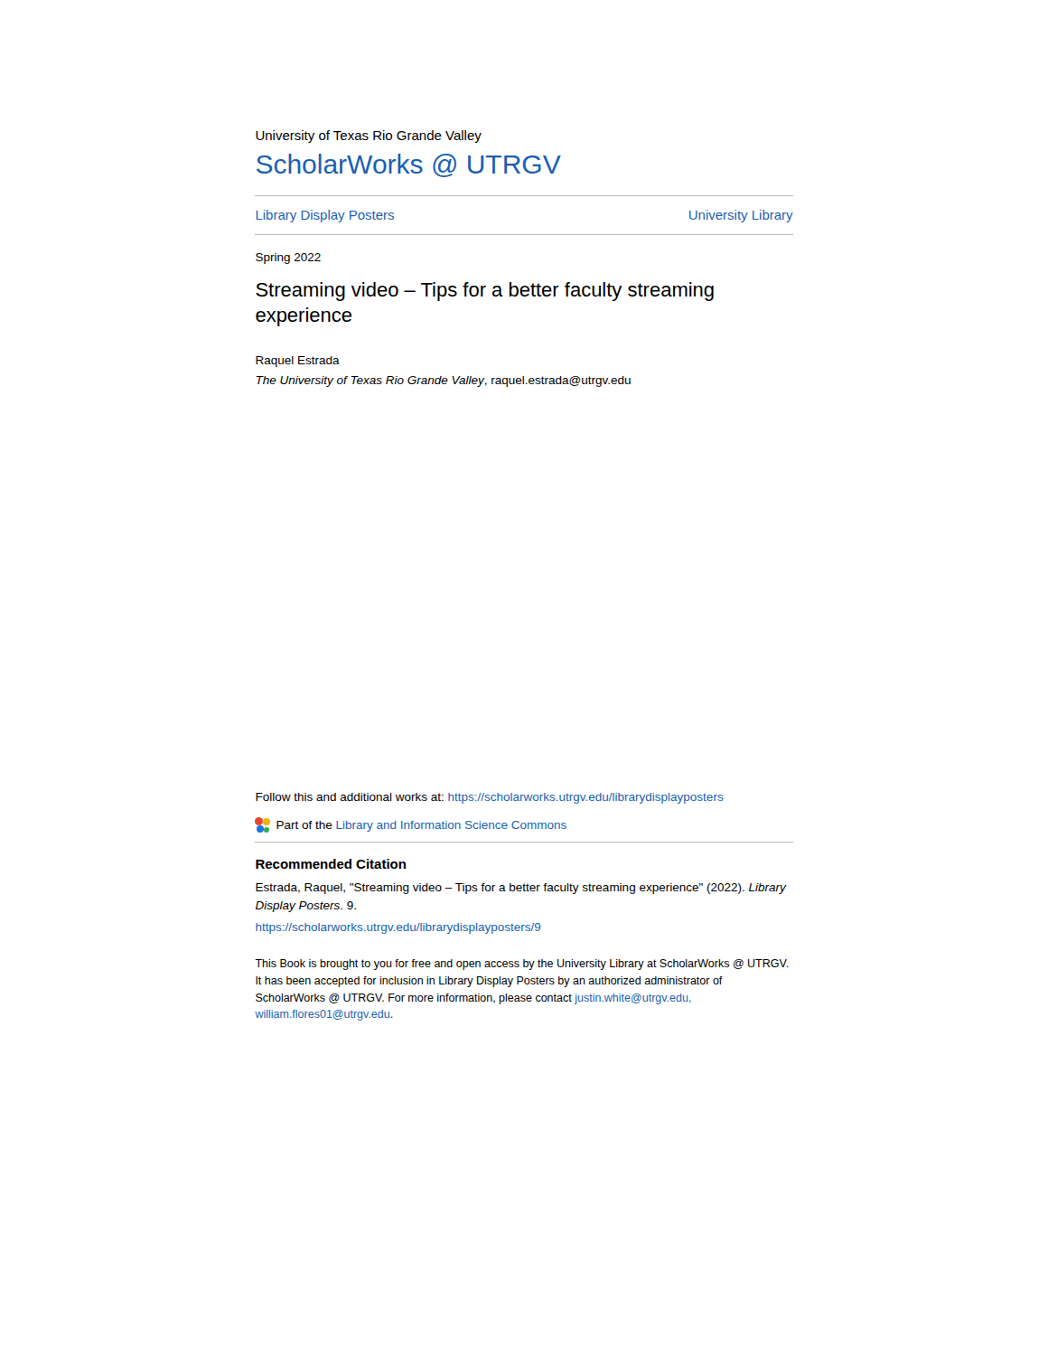University of Texas Rio Grande Valley
ScholarWorks @ UTRGV
Library Display Posters
University Library
Spring 2022
Streaming video – Tips for a better faculty streaming experience
Raquel Estrada
The University of Texas Rio Grande Valley, raquel.estrada@utrgv.edu
Follow this and additional works at: https://scholarworks.utrgv.edu/librarydisplayposters
Part of the Library and Information Science Commons
Recommended Citation
Estrada, Raquel, "Streaming video – Tips for a better faculty streaming experience" (2022). Library Display Posters. 9.
https://scholarworks.utrgv.edu/librarydisplayposters/9
This Book is brought to you for free and open access by the University Library at ScholarWorks @ UTRGV. It has been accepted for inclusion in Library Display Posters by an authorized administrator of ScholarWorks @ UTRGV. For more information, please contact justin.white@utrgv.edu, william.flores01@utrgv.edu.